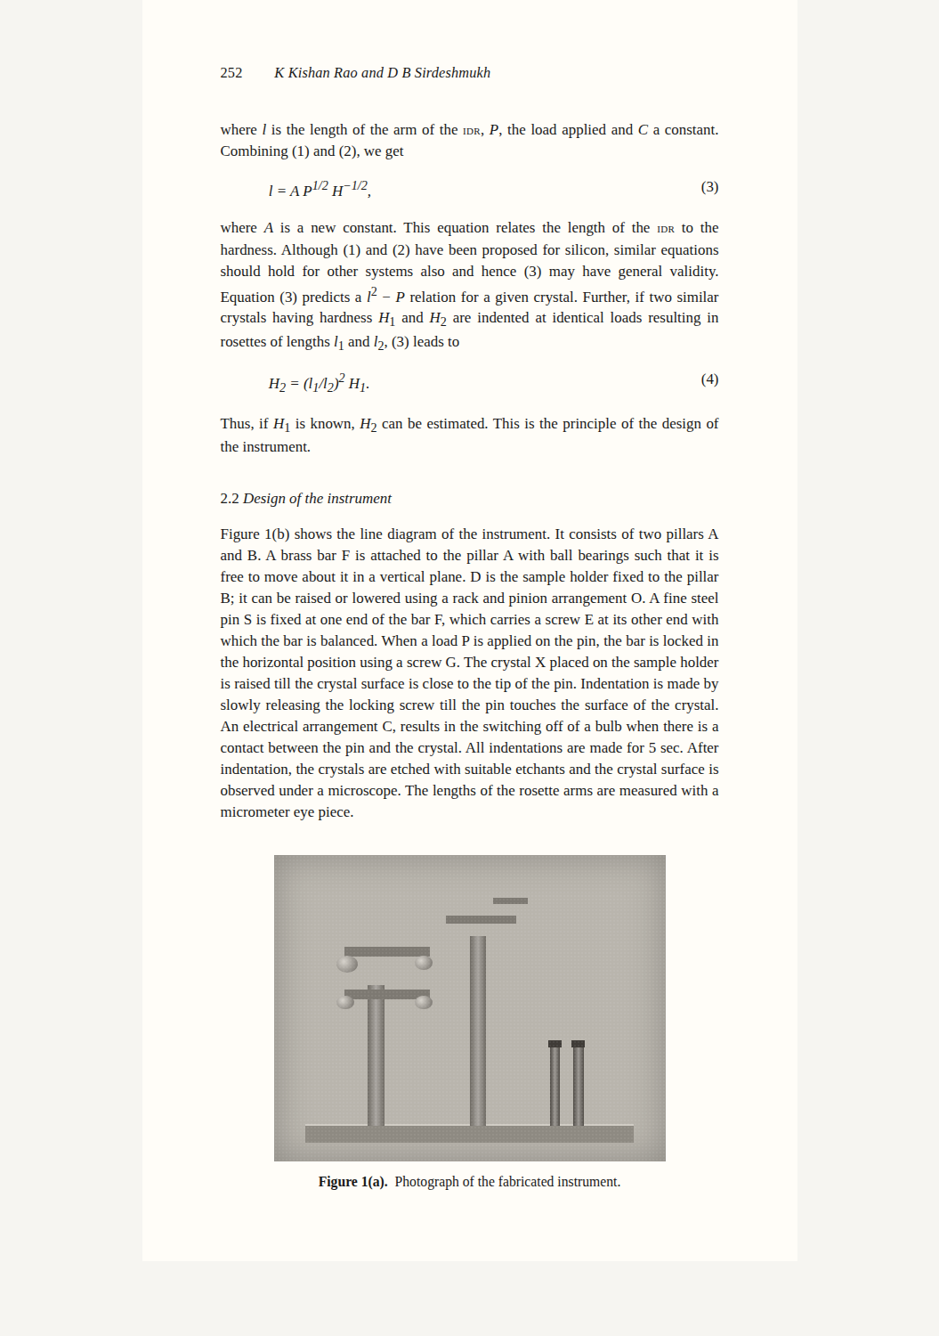252 K Kishan Rao and D B Sirdeshmukh
where l is the length of the arm of the idr, P, the load applied and C a constant. Combining (1) and (2), we get
l = A P1/2 H−1/2, (3)
where A is a new constant. This equation relates the length of the idr to the hardness. Although (1) and (2) have been proposed for silicon, similar equations should hold for other systems also and hence (3) may have general validity. Equation (3) predicts a l2 − P relation for a given crystal. Further, if two similar crystals having hardness H1 and H2 are indented at identical loads resulting in rosettes of lengths l1 and l2, (3) leads to
H2 = (l1/l2)2 H1. (4)
Thus, if H1 is known, H2 can be estimated. This is the principle of the design of the instrument.
2.2 Design of the instrument
Figure 1(b) shows the line diagram of the instrument. It consists of two pillars A and B. A brass bar F is attached to the pillar A with ball bearings such that it is free to move about it in a vertical plane. D is the sample holder fixed to the pillar B; it can be raised or lowered using a rack and pinion arrangement O. A fine steel pin S is fixed at one end of the bar F, which carries a screw E at its other end with which the bar is balanced. When a load P is applied on the pin, the bar is locked in the horizontal position using a screw G. The crystal X placed on the sample holder is raised till the crystal surface is close to the tip of the pin. Indentation is made by slowly releasing the locking screw till the pin touches the surface of the crystal. An electrical arrangement C, results in the switching off of a bulb when there is a contact between the pin and the crystal. All indentations are made for 5 sec. After indentation, the crystals are etched with suitable etchants and the crystal surface is observed under a microscope. The lengths of the rosette arms are measured with a micrometer eye piece.
Figure 1(a). Photograph of the fabricated instrument.